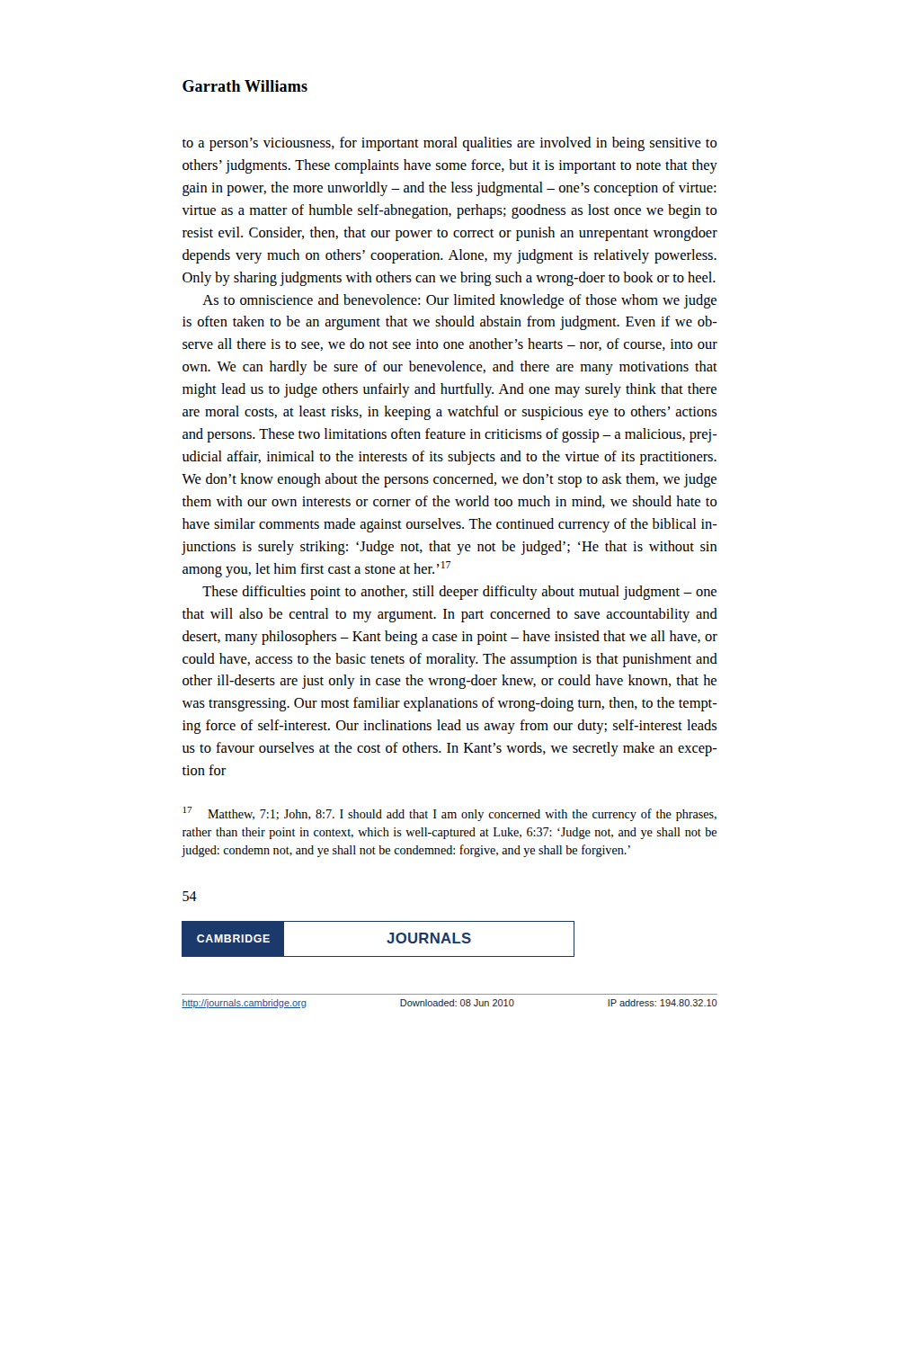Garrath Williams
to a person’s viciousness, for important moral qualities are involved in being sensitive to others’ judgments. These complaints have some force, but it is important to note that they gain in power, the more unworldly – and the less judgmental – one’s conception of virtue: virtue as a matter of humble self-abnegation, perhaps; goodness as lost once we begin to resist evil. Consider, then, that our power to correct or punish an unrepentant wrongdoer depends very much on others’ cooperation. Alone, my judgment is relatively powerless. Only by sharing judgments with others can we bring such a wrong-doer to book or to heel.
As to omniscience and benevolence: Our limited knowledge of those whom we judge is often taken to be an argument that we should abstain from judgment. Even if we observe all there is to see, we do not see into one another’s hearts – nor, of course, into our own. We can hardly be sure of our benevolence, and there are many motivations that might lead us to judge others unfairly and hurtfully. And one may surely think that there are moral costs, at least risks, in keeping a watchful or suspicious eye to others’ actions and persons. These two limitations often feature in criticisms of gossip – a malicious, prejudicial affair, inimical to the interests of its subjects and to the virtue of its practitioners. We don’t know enough about the persons concerned, we don’t stop to ask them, we judge them with our own interests or corner of the world too much in mind, we should hate to have similar comments made against ourselves. The continued currency of the biblical injunctions is surely striking: ‘Judge not, that ye not be judged’; ‘He that is without sin among you, let him first cast a stone at her.’17
These difficulties point to another, still deeper difficulty about mutual judgment – one that will also be central to my argument. In part concerned to save accountability and desert, many philosophers – Kant being a case in point – have insisted that we all have, or could have, access to the basic tenets of morality. The assumption is that punishment and other ill-deserts are just only in case the wrong-doer knew, or could have known, that he was transgressing. Our most familiar explanations of wrong-doing turn, then, to the tempting force of self-interest. Our inclinations lead us away from our duty; self-interest leads us to favour ourselves at the cost of others. In Kant’s words, we secretly make an exception for
17 Matthew, 7:1; John, 8:7. I should add that I am only concerned with the currency of the phrases, rather than their point in context, which is well-captured at Luke, 6:37: ‘Judge not, and ye shall not be judged: condemn not, and ye shall not be condemned: forgive, and ye shall be forgiven.’
54
CAMBRIDGE
JOURNALS
http://journals.cambridge.org
Downloaded: 08 Jun 2010
IP address: 194.80.32.10